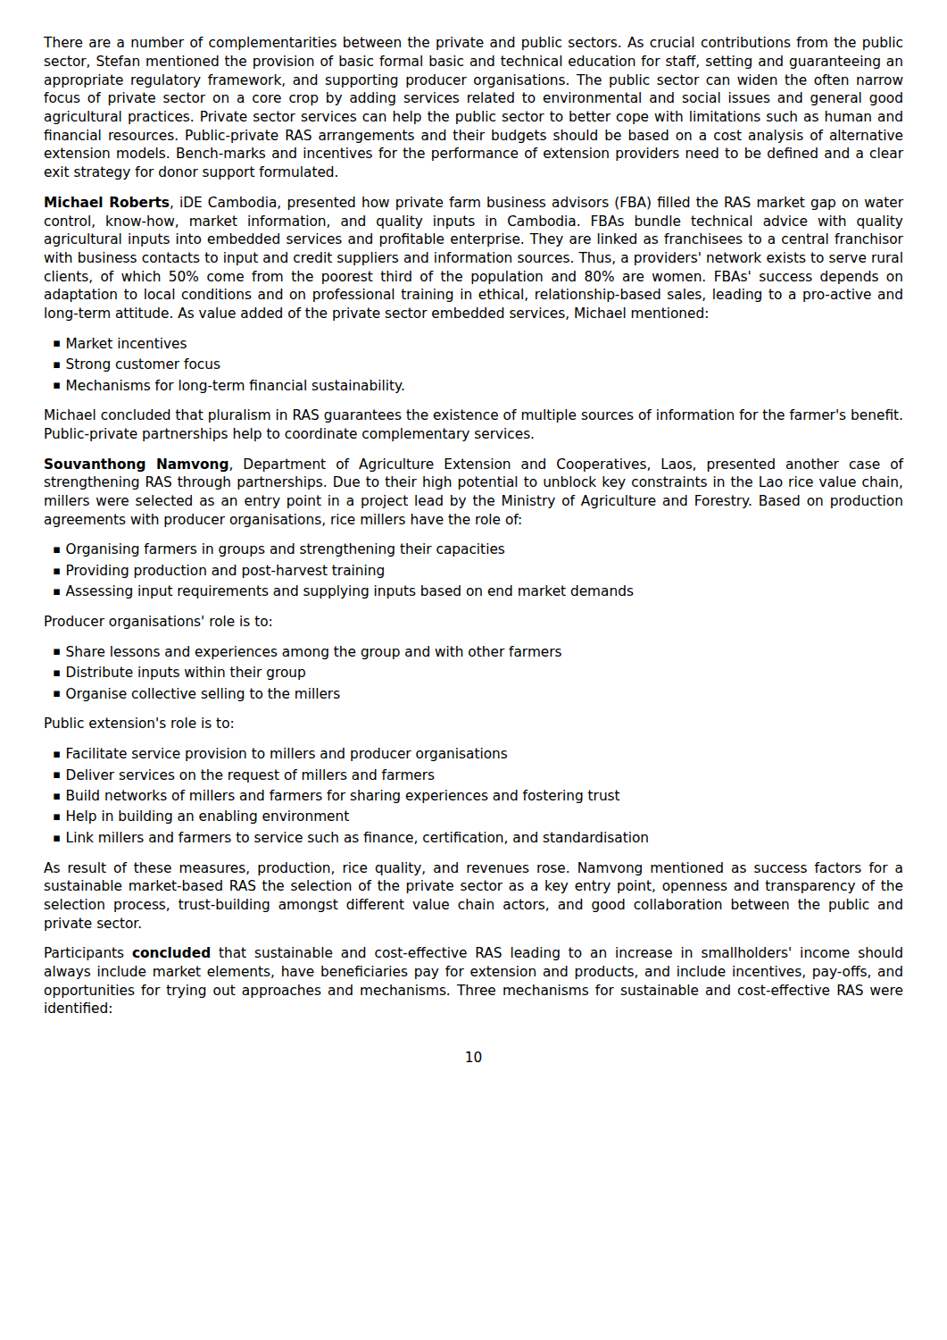There are a number of complementarities between the private and public sectors. As crucial contributions from the public sector, Stefan mentioned the provision of basic formal basic and technical education for staff, setting and guaranteeing an appropriate regulatory framework, and supporting producer organisations. The public sector can widen the often narrow focus of private sector on a core crop by adding services related to environmental and social issues and general good agricultural practices. Private sector services can help the public sector to better cope with limitations such as human and financial resources. Public-private RAS arrangements and their budgets should be based on a cost analysis of alternative extension models. Bench-marks and incentives for the performance of extension providers need to be defined and a clear exit strategy for donor support formulated.
Michael Roberts, iDE Cambodia, presented how private farm business advisors (FBA) filled the RAS market gap on water control, know-how, market information, and quality inputs in Cambodia. FBAs bundle technical advice with quality agricultural inputs into embedded services and profitable enterprise. They are linked as franchisees to a central franchisor with business contacts to input and credit suppliers and information sources. Thus, a providers' network exists to serve rural clients, of which 50% come from the poorest third of the population and 80% are women. FBAs' success depends on adaptation to local conditions and on professional training in ethical, relationship-based sales, leading to a pro-active and long-term attitude. As value added of the private sector embedded services, Michael mentioned:
Market incentives
Strong customer focus
Mechanisms for long-term financial sustainability.
Michael concluded that pluralism in RAS guarantees the existence of multiple sources of information for the farmer's benefit. Public-private partnerships help to coordinate complementary services.
Souvanthong Namvong, Department of Agriculture Extension and Cooperatives, Laos, presented another case of strengthening RAS through partnerships. Due to their high potential to unblock key constraints in the Lao rice value chain, millers were selected as an entry point in a project lead by the Ministry of Agriculture and Forestry. Based on production agreements with producer organisations, rice millers have the role of:
Organising farmers in groups and strengthening their capacities
Providing production and post-harvest training
Assessing input requirements and supplying inputs based on end market demands
Producer organisations' role is to:
Share lessons and experiences among the group and with other farmers
Distribute inputs within their group
Organise collective selling to the millers
Public extension's role is to:
Facilitate service provision to millers and producer organisations
Deliver services on the request of millers and farmers
Build networks of millers and farmers for sharing experiences and fostering trust
Help in building an enabling environment
Link millers and farmers to service such as finance, certification, and standardisation
As result of these measures, production, rice quality, and revenues rose. Namvong mentioned as success factors for a sustainable market-based RAS the selection of the private sector as a key entry point, openness and transparency of the selection process, trust-building amongst different value chain actors, and good collaboration between the public and private sector.
Participants concluded that sustainable and cost-effective RAS leading to an increase in smallholders' income should always include market elements, have beneficiaries pay for extension and products, and include incentives, pay-offs, and opportunities for trying out approaches and mechanisms. Three mechanisms for sustainable and cost-effective RAS were identified:
10